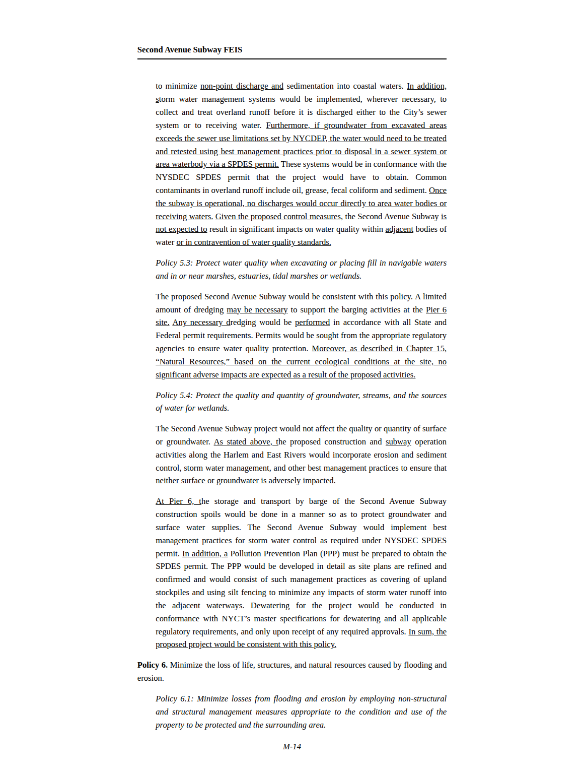Second Avenue Subway FEIS
to minimize non-point discharge and sedimentation into coastal waters. In addition, storm water management systems would be implemented, wherever necessary, to collect and treat overland runoff before it is discharged either to the City’s sewer system or to receiving water. Furthermore, if groundwater from excavated areas exceeds the sewer use limitations set by NYCDEP, the water would need to be treated and retested using best management practices prior to disposal in a sewer system or area waterbody via a SPDES permit. These systems would be in conformance with the NYSDEC SPDES permit that the project would have to obtain. Common contaminants in overland runoff include oil, grease, fecal coliform and sediment. Once the subway is operational, no discharges would occur directly to area water bodies or receiving waters. Given the proposed control measures, the Second Avenue Subway is not expected to result in significant impacts on water quality within adjacent bodies of water or in contravention of water quality standards.
Policy 5.3: Protect water quality when excavating or placing fill in navigable waters and in or near marshes, estuaries, tidal marshes or wetlands.
The proposed Second Avenue Subway would be consistent with this policy. A limited amount of dredging may be necessary to support the barging activities at the Pier 6 site. Any necessary dredging would be performed in accordance with all State and Federal permit requirements. Permits would be sought from the appropriate regulatory agencies to ensure water quality protection. Moreover, as described in Chapter 15, “Natural Resources,” based on the current ecological conditions at the site, no significant adverse impacts are expected as a result of the proposed activities.
Policy 5.4: Protect the quality and quantity of groundwater, streams, and the sources of water for wetlands.
The Second Avenue Subway project would not affect the quality or quantity of surface or groundwater. As stated above, the proposed construction and subway operation activities along the Harlem and East Rivers would incorporate erosion and sediment control, storm water management, and other best management practices to ensure that neither surface or groundwater is adversely impacted.
At Pier 6, the storage and transport by barge of the Second Avenue Subway construction spoils would be done in a manner so as to protect groundwater and surface water supplies. The Second Avenue Subway would implement best management practices for storm water control as required under NYSDEC SPDES permit. In addition, a Pollution Prevention Plan (PPP) must be prepared to obtain the SPDES permit. The PPP would be developed in detail as site plans are refined and confirmed and would consist of such management practices as covering of upland stockpiles and using silt fencing to minimize any impacts of storm water runoff into the adjacent waterways. Dewatering for the project would be conducted in conformance with NYCT’s master specifications for dewatering and all applicable regulatory requirements, and only upon receipt of any required approvals. In sum, the proposed project would be consistent with this policy.
Policy 6. Minimize the loss of life, structures, and natural resources caused by flooding and erosion.
Policy 6.1: Minimize losses from flooding and erosion by employing non-structural and structural management measures appropriate to the condition and use of the property to be protected and the surrounding area.
M-14